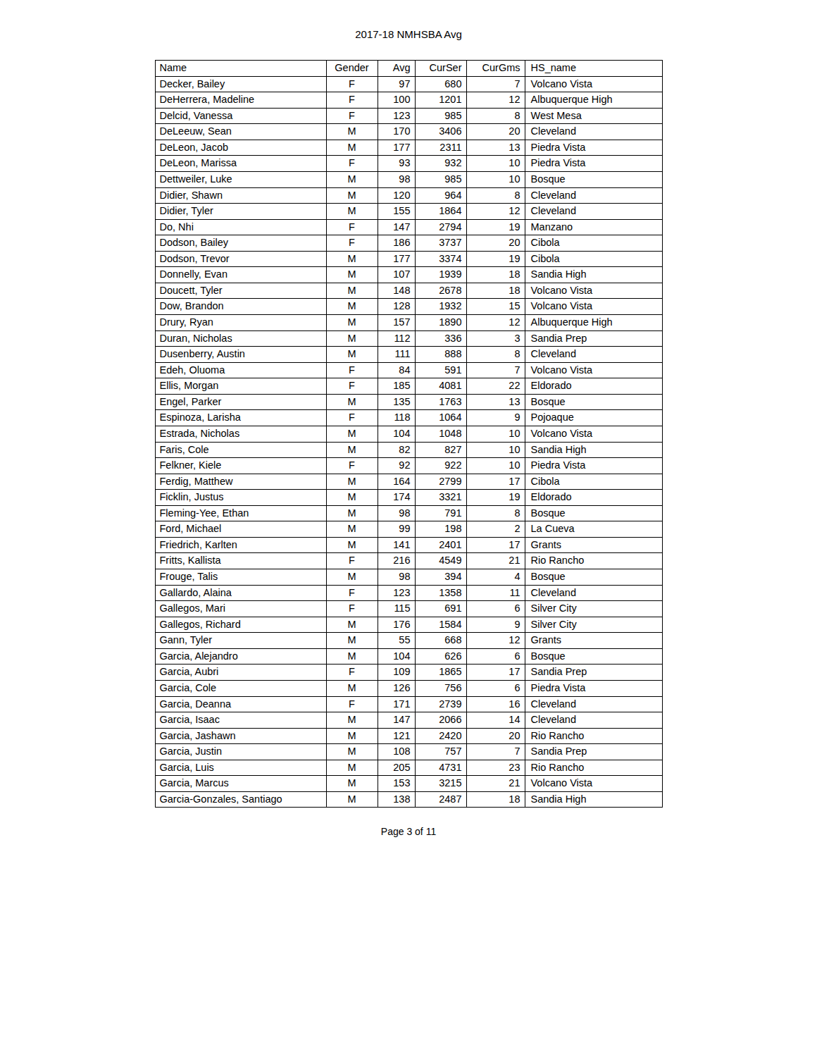2017-18 NMHSBA Avg
| Name | Gender | Avg | CurSer | CurGms | HS_name |
| --- | --- | --- | --- | --- | --- |
| Decker, Bailey | F | 97 | 680 | 7 | Volcano Vista |
| DeHerrera, Madeline | F | 100 | 1201 | 12 | Albuquerque High |
| Delcid, Vanessa | F | 123 | 985 | 8 | West Mesa |
| DeLeeuw, Sean | M | 170 | 3406 | 20 | Cleveland |
| DeLeon, Jacob | M | 177 | 2311 | 13 | Piedra Vista |
| DeLeon, Marissa | F | 93 | 932 | 10 | Piedra Vista |
| Dettweiler, Luke | M | 98 | 985 | 10 | Bosque |
| Didier, Shawn | M | 120 | 964 | 8 | Cleveland |
| Didier, Tyler | M | 155 | 1864 | 12 | Cleveland |
| Do, Nhi | F | 147 | 2794 | 19 | Manzano |
| Dodson, Bailey | F | 186 | 3737 | 20 | Cibola |
| Dodson, Trevor | M | 177 | 3374 | 19 | Cibola |
| Donnelly, Evan | M | 107 | 1939 | 18 | Sandia High |
| Doucett, Tyler | M | 148 | 2678 | 18 | Volcano Vista |
| Dow, Brandon | M | 128 | 1932 | 15 | Volcano Vista |
| Drury, Ryan | M | 157 | 1890 | 12 | Albuquerque High |
| Duran, Nicholas | M | 112 | 336 | 3 | Sandia Prep |
| Dusenberry, Austin | M | 111 | 888 | 8 | Cleveland |
| Edeh, Oluoma | F | 84 | 591 | 7 | Volcano Vista |
| Ellis, Morgan | F | 185 | 4081 | 22 | Eldorado |
| Engel, Parker | M | 135 | 1763 | 13 | Bosque |
| Espinoza, Larisha | F | 118 | 1064 | 9 | Pojoaque |
| Estrada, Nicholas | M | 104 | 1048 | 10 | Volcano Vista |
| Faris, Cole | M | 82 | 827 | 10 | Sandia High |
| Felkner, Kiele | F | 92 | 922 | 10 | Piedra Vista |
| Ferdig, Matthew | M | 164 | 2799 | 17 | Cibola |
| Ficklin, Justus | M | 174 | 3321 | 19 | Eldorado |
| Fleming-Yee, Ethan | M | 98 | 791 | 8 | Bosque |
| Ford, Michael | M | 99 | 198 | 2 | La Cueva |
| Friedrich, Karlten | M | 141 | 2401 | 17 | Grants |
| Fritts, Kallista | F | 216 | 4549 | 21 | Rio Rancho |
| Frouge, Talis | M | 98 | 394 | 4 | Bosque |
| Gallardo, Alaina | F | 123 | 1358 | 11 | Cleveland |
| Gallegos, Mari | F | 115 | 691 | 6 | Silver City |
| Gallegos, Richard | M | 176 | 1584 | 9 | Silver City |
| Gann, Tyler | M | 55 | 668 | 12 | Grants |
| Garcia, Alejandro | M | 104 | 626 | 6 | Bosque |
| Garcia, Aubri | F | 109 | 1865 | 17 | Sandia Prep |
| Garcia, Cole | M | 126 | 756 | 6 | Piedra Vista |
| Garcia, Deanna | F | 171 | 2739 | 16 | Cleveland |
| Garcia, Isaac | M | 147 | 2066 | 14 | Cleveland |
| Garcia, Jashawn | M | 121 | 2420 | 20 | Rio Rancho |
| Garcia, Justin | M | 108 | 757 | 7 | Sandia Prep |
| Garcia, Luis | M | 205 | 4731 | 23 | Rio Rancho |
| Garcia, Marcus | M | 153 | 3215 | 21 | Volcano Vista |
| Garcia-Gonzales, Santiago | M | 138 | 2487 | 18 | Sandia High |
Page 3 of 11